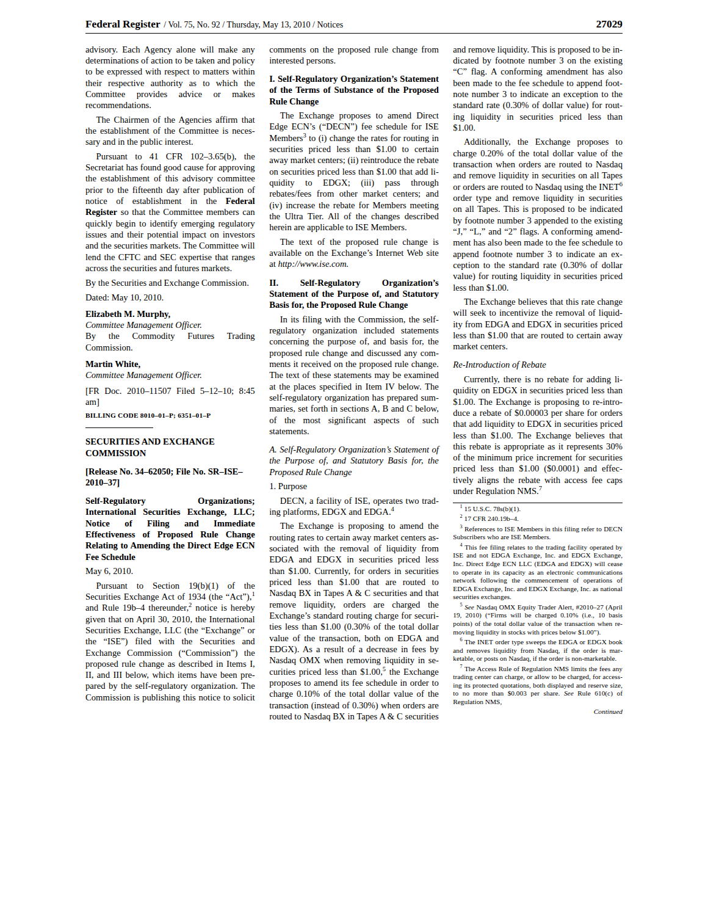Federal Register / Vol. 75, No. 92 / Thursday, May 13, 2010 / Notices 27029
advisory. Each Agency alone will make any determinations of action to be taken and policy to be expressed with respect to matters within their respective authority as to which the Committee provides advice or makes recommendations.
The Chairmen of the Agencies affirm that the establishment of the Committee is necessary and in the public interest.
Pursuant to 41 CFR 102–3.65(b), the Secretariat has found good cause for approving the establishment of this advisory committee prior to the fifteenth day after publication of notice of establishment in the Federal Register so that the Committee members can quickly begin to identify emerging regulatory issues and their potential impact on investors and the securities markets. The Committee will lend the CFTC and SEC expertise that ranges across the securities and futures markets.
By the Securities and Exchange Commission.
Dated: May 10, 2010.
Elizabeth M. Murphy,
Committee Management Officer.
By the Commodity Futures Trading Commission.
Martin White,
Committee Management Officer.
[FR Doc. 2010–11507 Filed 5–12–10; 8:45 am]
BILLING CODE 8010–01–P; 6351–01–P
SECURITIES AND EXCHANGE COMMISSION
[Release No. 34–62050; File No. SR–ISE–2010–37]
Self-Regulatory Organizations; International Securities Exchange, LLC; Notice of Filing and Immediate Effectiveness of Proposed Rule Change Relating to Amending the Direct Edge ECN Fee Schedule
May 6, 2010.
Pursuant to Section 19(b)(1) of the Securities Exchange Act of 1934 (the “Act”),1 and Rule 19b–4 thereunder,2 notice is hereby given that on April 30, 2010, the International Securities Exchange, LLC (the “Exchange” or the “ISE”) filed with the Securities and Exchange Commission (“Commission”) the proposed rule change as described in Items I, II, and III below, which items have been prepared by the self-regulatory organization. The Commission is publishing this notice to solicit comments on the proposed rule change from interested persons.
I. Self-Regulatory Organization’s Statement of the Terms of Substance of the Proposed Rule Change
The Exchange proposes to amend Direct Edge ECN’s (“DECN”) fee schedule for ISE Members3 to (i) change the rates for routing in securities priced less than $1.00 to certain away market centers; (ii) reintroduce the rebate on securities priced less than $1.00 that add liquidity to EDGX; (iii) pass through rebates/fees from other market centers; and (iv) increase the rebate for Members meeting the Ultra Tier. All of the changes described herein are applicable to ISE Members.
The text of the proposed rule change is available on the Exchange’s Internet Web site at http://www.ise.com.
II. Self-Regulatory Organization’s Statement of the Purpose of, and Statutory Basis for, the Proposed Rule Change
In its filing with the Commission, the self-regulatory organization included statements concerning the purpose of, and basis for, the proposed rule change and discussed any comments it received on the proposed rule change. The text of these statements may be examined at the places specified in Item IV below. The self-regulatory organization has prepared summaries, set forth in sections A, B and C below, of the most significant aspects of such statements.
A. Self-Regulatory Organization’s Statement of the Purpose of, and Statutory Basis for, the Proposed Rule Change
1. Purpose
DECN, a facility of ISE, operates two trading platforms, EDGX and EDGA.4
The Exchange is proposing to amend the routing rates to certain away market centers associated with the removal of liquidity from EDGA and EDGX in securities priced less than $1.00. Currently, for orders in securities priced less than $1.00 that are routed to Nasdaq BX in Tapes A & C securities and that remove liquidity, orders are charged the Exchange’s standard routing charge for securities less than $1.00 (0.30% of the total dollar value of the transaction, both on EDGA and EDGX). As a result of a decrease in fees by Nasdaq OMX when removing liquidity in securities priced less than $1.00,5 the Exchange proposes to amend its fee schedule in order to charge 0.10% of the total dollar value of the transaction (instead of 0.30%) when orders are routed to Nasdaq BX in Tapes A & C securities and remove liquidity. This is proposed to be indicated by footnote number 3 on the existing “C” flag. A conforming amendment has also been made to the fee schedule to append footnote number 3 to indicate an exception to the standard rate (0.30% of dollar value) for routing liquidity in securities priced less than $1.00.
Additionally, the Exchange proposes to charge 0.20% of the total dollar value of the transaction when orders are routed to Nasdaq and remove liquidity in securities on all Tapes or orders are routed to Nasdaq using the INET6 order type and remove liquidity in securities on all Tapes. This is proposed to be indicated by footnote number 3 appended to the existing “J,” “L,” and “2” flags. A conforming amendment has also been made to the fee schedule to append footnote number 3 to indicate an exception to the standard rate (0.30% of dollar value) for routing liquidity in securities priced less than $1.00.
The Exchange believes that this rate change will seek to incentivize the removal of liquidity from EDGA and EDGX in securities priced less than $1.00 that are routed to certain away market centers.
Re-Introduction of Rebate
Currently, there is no rebate for adding liquidity on EDGX in securities priced less than $1.00. The Exchange is proposing to re-introduce a rebate of $0.00003 per share for orders that add liquidity to EDGX in securities priced less than $1.00. The Exchange believes that this rebate is appropriate as it represents 30% of the minimum price increment for securities priced less than $1.00 ($0.0001) and effectively aligns the rebate with access fee caps under Regulation NMS.7
1 15 U.S.C. 78s(b)(1).
2 17 CFR 240.19b–4.
3 References to ISE Members in this filing refer to DECN Subscribers who are ISE Members.
4 This fee filing relates to the trading facility operated by ISE and not EDGA Exchange, Inc. and EDGX Exchange, Inc. Direct Edge ECN LLC (EDGA and EDGX) will cease to operate in its capacity as an electronic communications network following the commencement of operations of EDGA Exchange, Inc. and EDGX Exchange, Inc. as national securities exchanges.
5 See Nasdaq OMX Equity Trader Alert, #2010–27 (April 19, 2010) (“Firms will be charged 0.10% (i.e., 10 basis points) of the total dollar value of the transaction when removing liquidity in stocks with prices below $1.00”).
6 The INET order type sweeps the EDGA or EDGX book and removes liquidity from Nasdaq, if the order is marketable, or posts on Nasdaq, if the order is non-marketable.
7 The Access Rule of Regulation NMS limits the fees any trading center can charge, or allow to be charged, for accessing its protected quotations, both displayed and reserve size, to no more than $0.003 per share. See Rule 610(c) of Regulation NMS,
Continued